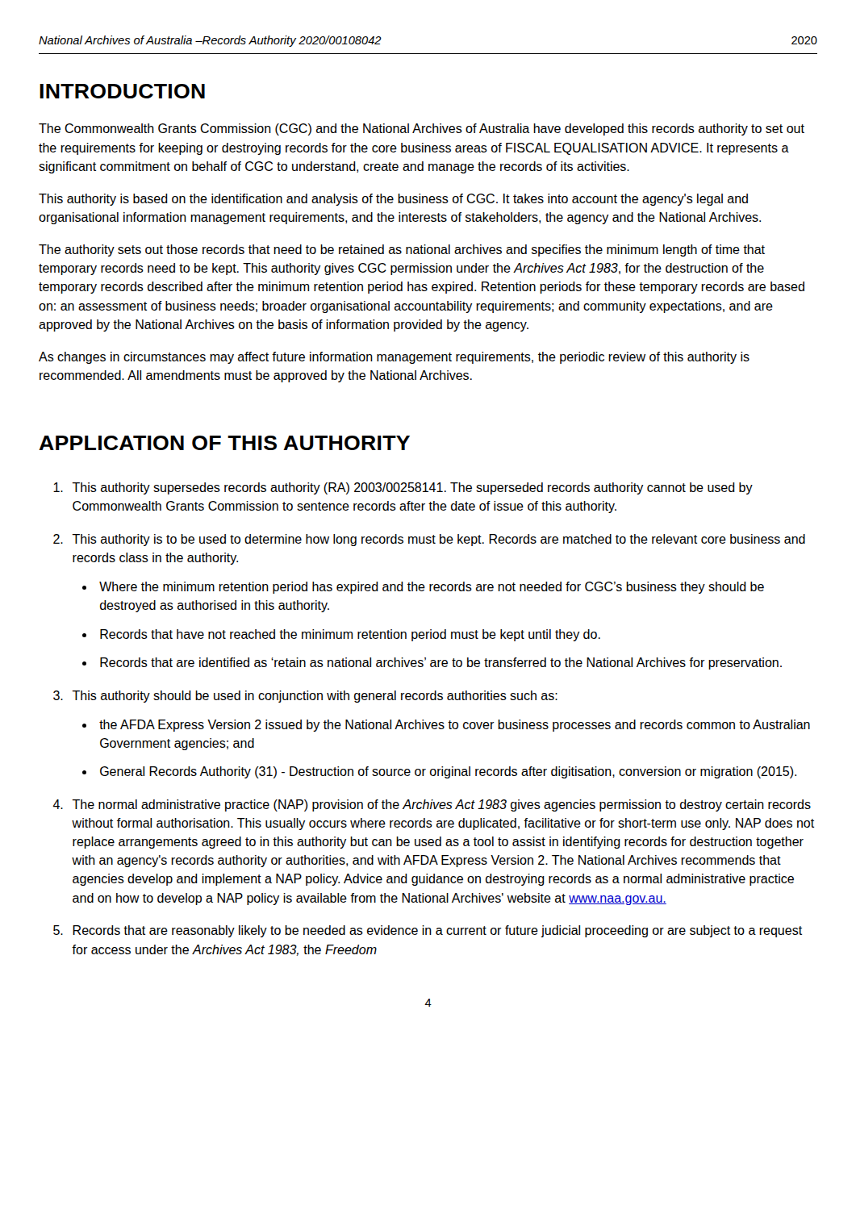National Archives of Australia –Records Authority 2020/00108042 2020
INTRODUCTION
The Commonwealth Grants Commission (CGC) and the National Archives of Australia have developed this records authority to set out the requirements for keeping or destroying records for the core business areas of FISCAL EQUALISATION ADVICE. It represents a significant commitment on behalf of CGC to understand, create and manage the records of its activities.
This authority is based on the identification and analysis of the business of CGC. It takes into account the agency's legal and organisational information management requirements, and the interests of stakeholders, the agency and the National Archives.
The authority sets out those records that need to be retained as national archives and specifies the minimum length of time that temporary records need to be kept. This authority gives CGC permission under the Archives Act 1983, for the destruction of the temporary records described after the minimum retention period has expired. Retention periods for these temporary records are based on: an assessment of business needs; broader organisational accountability requirements; and community expectations, and are approved by the National Archives on the basis of information provided by the agency.
As changes in circumstances may affect future information management requirements, the periodic review of this authority is recommended. All amendments must be approved by the National Archives.
APPLICATION OF THIS AUTHORITY
This authority supersedes records authority (RA) 2003/00258141. The superseded records authority cannot be used by Commonwealth Grants Commission to sentence records after the date of issue of this authority.
This authority is to be used to determine how long records must be kept. Records are matched to the relevant core business and records class in the authority.
Where the minimum retention period has expired and the records are not needed for CGC’s business they should be destroyed as authorised in this authority.
Records that have not reached the minimum retention period must be kept until they do.
Records that are identified as ‘retain as national archives’ are to be transferred to the National Archives for preservation.
This authority should be used in conjunction with general records authorities such as:
the AFDA Express Version 2 issued by the National Archives to cover business processes and records common to Australian Government agencies; and
General Records Authority (31) - Destruction of source or original records after digitisation, conversion or migration (2015).
The normal administrative practice (NAP) provision of the Archives Act 1983 gives agencies permission to destroy certain records without formal authorisation. This usually occurs where records are duplicated, facilitative or for short-term use only. NAP does not replace arrangements agreed to in this authority but can be used as a tool to assist in identifying records for destruction together with an agency's records authority or authorities, and with AFDA Express Version 2. The National Archives recommends that agencies develop and implement a NAP policy. Advice and guidance on destroying records as a normal administrative practice and on how to develop a NAP policy is available from the National Archives' website at www.naa.gov.au.
Records that are reasonably likely to be needed as evidence in a current or future judicial proceeding or are subject to a request for access under the Archives Act 1983, the Freedom
4